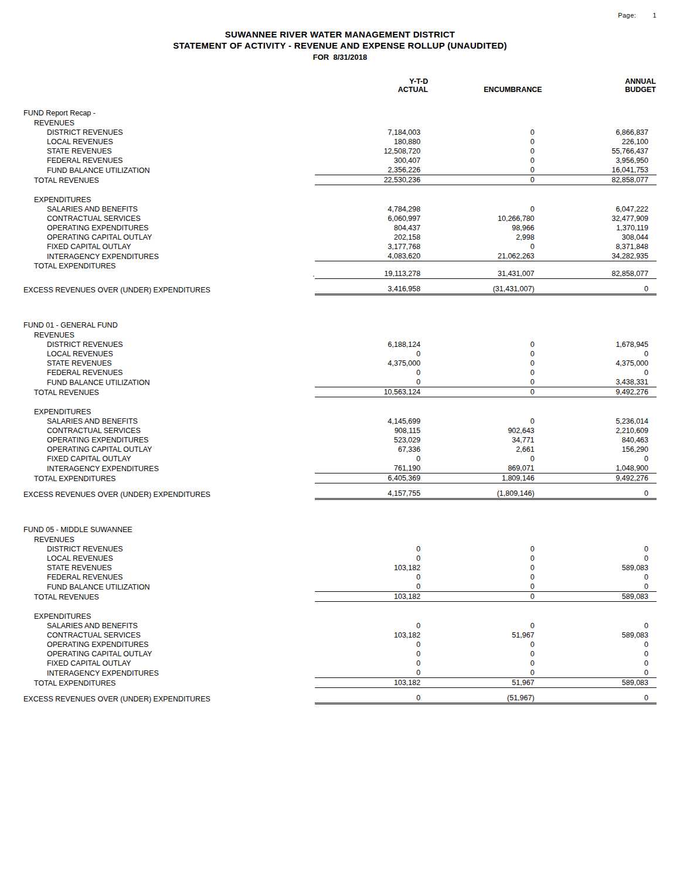Page: 1
SUWANNEE RIVER WATER MANAGEMENT DISTRICT
STATEMENT OF ACTIVITY - REVENUE AND EXPENSE ROLLUP (UNAUDITED)
FOR 8/31/2018
| | Y-T-D ACTUAL | ENCUMBRANCE | ANNUAL BUDGET |
| --- | --- | --- | --- |
| FUND Report Recap - | | | |
| REVENUES | | | |
| DISTRICT REVENUES | 7,184,003 | 0 | 6,866,837 |
| LOCAL REVENUES | 180,880 | 0 | 226,100 |
| STATE REVENUES | 12,508,720 | 0 | 55,766,437 |
| FEDERAL REVENUES | 300,407 | 0 | 3,956,950 |
| FUND BALANCE UTILIZATION | 2,356,226 | 0 | 16,041,753 |
| TOTAL REVENUES | 22,530,236 | 0 | 82,858,077 |
| EXPENDITURES | | | |
| SALARIES AND BENEFITS | 4,784,298 | 0 | 6,047,222 |
| CONTRACTUAL SERVICES | 6,060,997 | 10,266,780 | 32,477,909 |
| OPERATING EXPENDITURES | 804,437 | 98,966 | 1,370,119 |
| OPERATING CAPITAL OUTLAY | 202,158 | 2,998 | 308,044 |
| FIXED CAPITAL OUTLAY | 3,177,768 | 0 | 8,371,848 |
| INTERAGENCY EXPENDITURES | 4,083,620 | 21,062,263 | 34,282,935 |
| TOTAL EXPENDITURES . | 19,113,278 | 31,431,007 | 82,858,077 |
| EXCESS REVENUES OVER (UNDER) EXPENDITURES | 3,416,958 | (31,431,007) | 0 |
| FUND 01 - GENERAL FUND | | | |
| REVENUES | | | |
| DISTRICT REVENUES | 6,188,124 | 0 | 1,678,945 |
| LOCAL REVENUES | 0 | 0 | 0 |
| STATE REVENUES | 4,375,000 | 0 | 4,375,000 |
| FEDERAL REVENUES | 0 | 0 | 0 |
| FUND BALANCE UTILIZATION | 0 | 0 | 3,438,331 |
| TOTAL REVENUES | 10,563,124 | 0 | 9,492,276 |
| EXPENDITURES | | | |
| SALARIES AND BENEFITS | 4,145,699 | 0 | 5,236,014 |
| CONTRACTUAL SERVICES | 908,115 | 902,643 | 2,210,609 |
| OPERATING EXPENDITURES | 523,029 | 34,771 | 840,463 |
| OPERATING CAPITAL OUTLAY | 67,336 | 2,661 | 156,290 |
| FIXED CAPITAL OUTLAY | 0 | 0 | 0 |
| INTERAGENCY EXPENDITURES | 761,190 | 869,071 | 1,048,900 |
| TOTAL EXPENDITURES | 6,405,369 | 1,809,146 | 9,492,276 |
| EXCESS REVENUES OVER (UNDER) EXPENDITURES | 4,157,755 | (1,809,146) | 0 |
| FUND 05 - MIDDLE SUWANNEE | | | |
| REVENUES | | | |
| DISTRICT REVENUES | 0 | 0 | 0 |
| LOCAL REVENUES | 0 | 0 | 0 |
| STATE REVENUES | 103,182 | 0 | 589,083 |
| FEDERAL REVENUES | 0 | 0 | 0 |
| FUND BALANCE UTILIZATION | 0 | 0 | 0 |
| TOTAL REVENUES | 103,182 | 0 | 589,083 |
| EXPENDITURES | | | |
| SALARIES AND BENEFITS | 0 | 0 | 0 |
| CONTRACTUAL SERVICES | 103,182 | 51,967 | 589,083 |
| OPERATING EXPENDITURES | 0 | 0 | 0 |
| OPERATING CAPITAL OUTLAY | 0 | 0 | 0 |
| FIXED CAPITAL OUTLAY | 0 | 0 | 0 |
| INTERAGENCY EXPENDITURES | 0 | 0 | 0 |
| TOTAL EXPENDITURES | 103,182 | 51,967 | 589,083 |
| EXCESS REVENUES OVER (UNDER) EXPENDITURES | 0 | (51,967) | 0 |